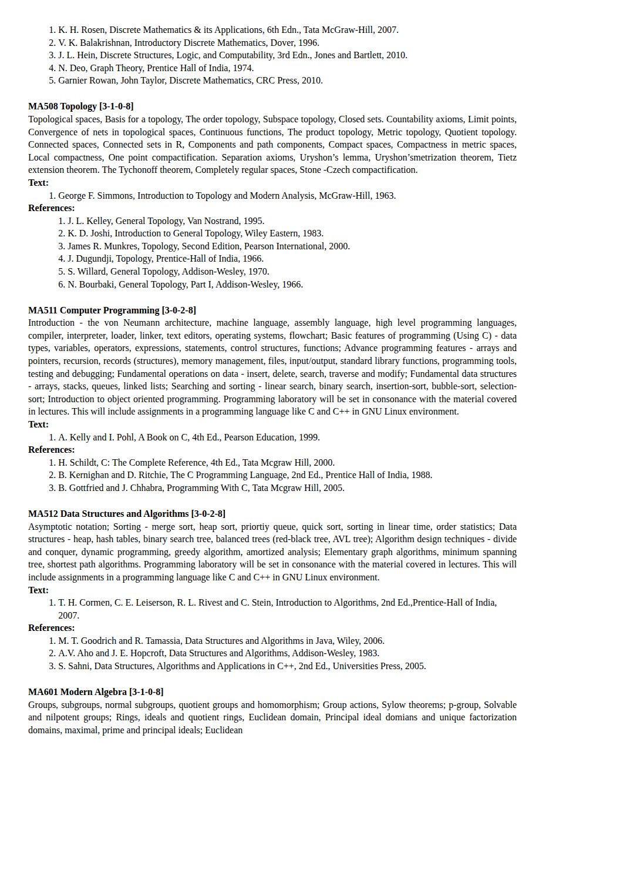K. H. Rosen, Discrete Mathematics & its Applications, 6th Edn., Tata McGraw-Hill, 2007.
V. K. Balakrishnan, Introductory Discrete Mathematics, Dover, 1996.
J. L. Hein, Discrete Structures, Logic, and Computability, 3rd Edn., Jones and Bartlett, 2010.
N. Deo, Graph Theory, Prentice Hall of India, 1974.
Garnier Rowan, John Taylor, Discrete Mathematics, CRC Press, 2010.
MA508 Topology [3-1-0-8]
Topological spaces, Basis for a topology, The order topology, Subspace topology, Closed sets. Countability axioms, Limit points, Convergence of nets in topological spaces, Continuous functions, The product topology, Metric topology, Quotient topology. Connected spaces, Connected sets in R, Components and path components, Compact spaces, Compactness in metric spaces, Local compactness, One point compactification. Separation axioms, Uryshon’s lemma, Uryshon’smetrization theorem, Tietz extension theorem. The Tychonoff theorem, Completely regular spaces, Stone -Czech compactification.
Text:
George F. Simmons, Introduction to Topology and Modern Analysis, McGraw-Hill, 1963.
References:
1. J. L. Kelley, General Topology, Van Nostrand, 1995.
2. K. D. Joshi, Introduction to General Topology, Wiley Eastern, 1983.
3. James R. Munkres, Topology, Second Edition, Pearson International, 2000.
4. J. Dugundji, Topology, Prentice-Hall of India, 1966.
5. S. Willard, General Topology, Addison-Wesley, 1970.
6. N. Bourbaki, General Topology, Part I, Addison-Wesley, 1966.
MA511 Computer Programming [3-0-2-8]
Introduction - the von Neumann architecture, machine language, assembly language, high level programming languages, compiler, interpreter, loader, linker, text editors, operating systems, flowchart; Basic features of programming (Using C) - data types, variables, operators, expressions, statements, control structures, functions; Advance programming features - arrays and pointers, recursion, records (structures), memory management, files, input/output, standard library functions, programming tools, testing and debugging; Fundamental operations on data - insert, delete, search, traverse and modify; Fundamental data structures - arrays, stacks, queues, linked lists; Searching and sorting - linear search, binary search, insertion-sort, bubble-sort, selection-sort; Introduction to object oriented programming. Programming laboratory will be set in consonance with the material covered in lectures. This will include assignments in a programming language like C and C++ in GNU Linux environment.
Text:
A. Kelly and I. Pohl, A Book on C, 4th Ed., Pearson Education, 1999.
References:
H. Schildt, C: The Complete Reference, 4th Ed., Tata Mcgraw Hill, 2000.
B. Kernighan and D. Ritchie, The C Programming Language, 2nd Ed., Prentice Hall of India, 1988.
B. Gottfried and J. Chhabra, Programming With C, Tata Mcgraw Hill, 2005.
MA512 Data Structures and Algorithms [3-0-2-8]
Asymptotic notation; Sorting - merge sort, heap sort, priortiy queue, quick sort, sorting in linear time, order statistics; Data structures - heap, hash tables, binary search tree, balanced trees (red-black tree, AVL tree); Algorithm design techniques - divide and conquer, dynamic programming, greedy algorithm, amortized analysis; Elementary graph algorithms, minimum spanning tree, shortest path algorithms. Programming laboratory will be set in consonance with the material covered in lectures. This will include assignments in a programming language like C and C++ in GNU Linux environment.
Text:
T. H. Cormen, C. E. Leiserson, R. L. Rivest and C. Stein, Introduction to Algorithms, 2nd Ed.,Prentice-Hall of India, 2007.
References:
M. T. Goodrich and R. Tamassia, Data Structures and Algorithms in Java, Wiley, 2006.
A.V. Aho and J. E. Hopcroft, Data Structures and Algorithms, Addison-Wesley, 1983.
S. Sahni, Data Structures, Algorithms and Applications in C++, 2nd Ed., Universities Press, 2005.
MA601 Modern Algebra [3-1-0-8]
Groups, subgroups, normal subgroups, quotient groups and homomorphism; Group actions, Sylow theorems; p-group, Solvable and nilpotent groups; Rings, ideals and quotient rings, Euclidean domain, Principal ideal domians and unique factorization domains, maximal, prime and principal ideals; Euclidean